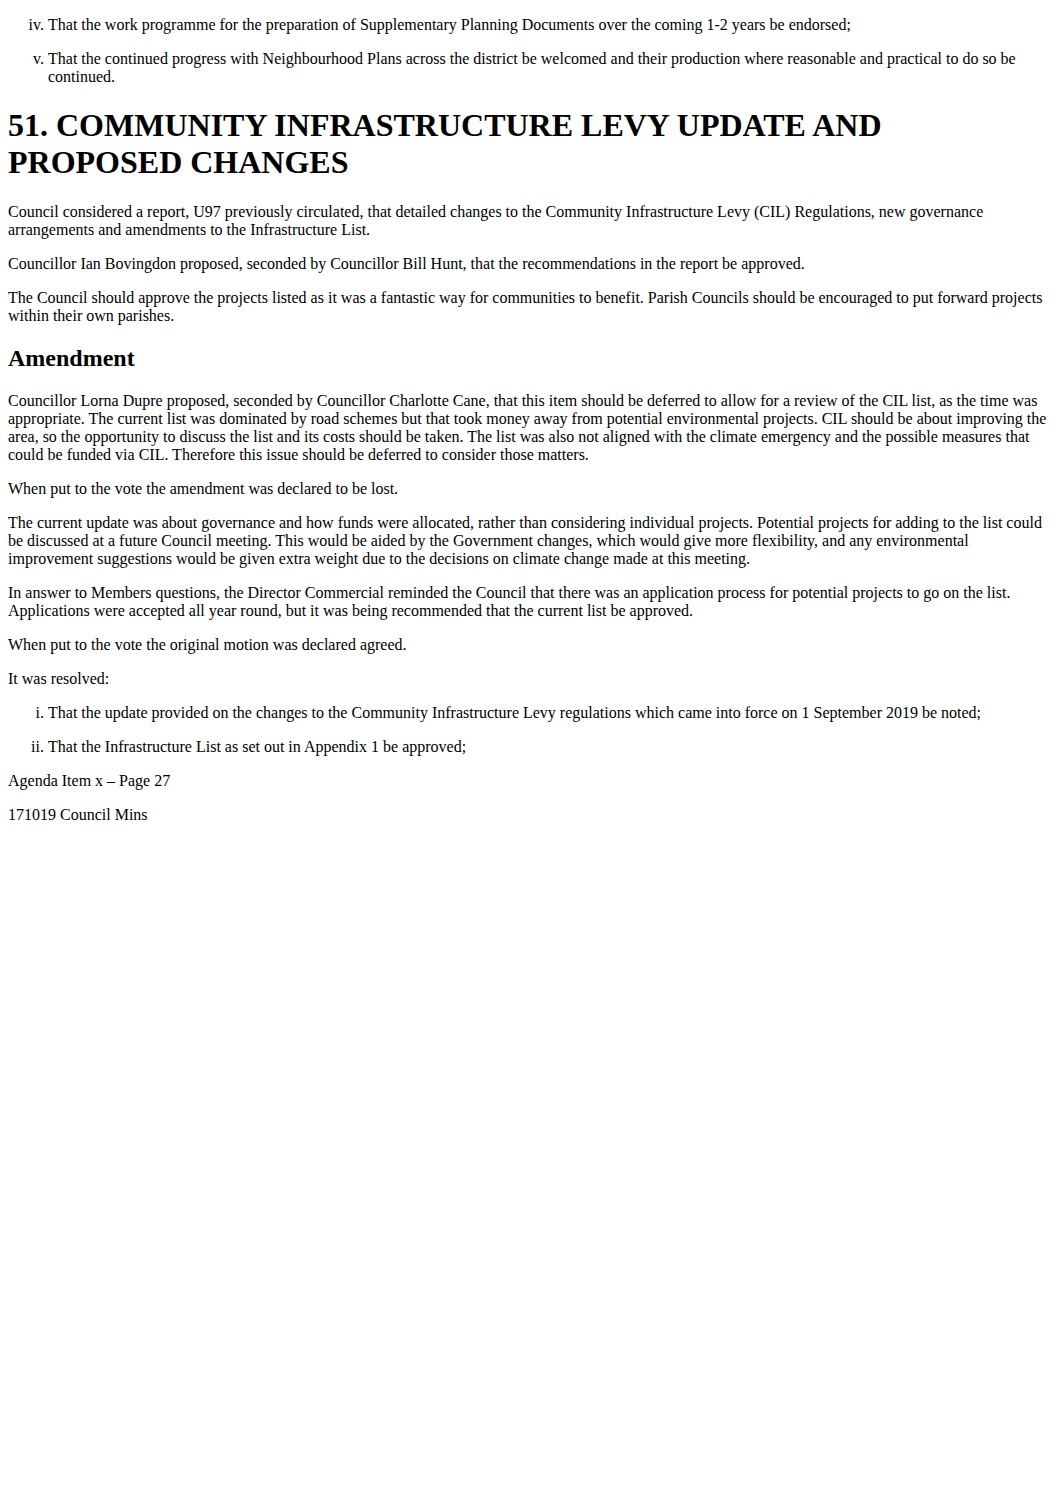That the work programme for the preparation of Supplementary Planning Documents over the coming 1-2 years be endorsed;
That the continued progress with Neighbourhood Plans across the district be welcomed and their production where reasonable and practical to do so be continued.
51. COMMUNITY INFRASTRUCTURE LEVY UPDATE AND PROPOSED CHANGES
Council considered a report, U97 previously circulated, that detailed changes to the Community Infrastructure Levy (CIL) Regulations, new governance arrangements and amendments to the Infrastructure List.
Councillor Ian Bovingdon proposed, seconded by Councillor Bill Hunt, that the recommendations in the report be approved.
The Council should approve the projects listed as it was a fantastic way for communities to benefit. Parish Councils should be encouraged to put forward projects within their own parishes.
Amendment
Councillor Lorna Dupre proposed, seconded by Councillor Charlotte Cane, that this item should be deferred to allow for a review of the CIL list, as the time was appropriate. The current list was dominated by road schemes but that took money away from potential environmental projects. CIL should be about improving the area, so the opportunity to discuss the list and its costs should be taken. The list was also not aligned with the climate emergency and the possible measures that could be funded via CIL. Therefore this issue should be deferred to consider those matters.
When put to the vote the amendment was declared to be lost.
The current update was about governance and how funds were allocated, rather than considering individual projects. Potential projects for adding to the list could be discussed at a future Council meeting. This would be aided by the Government changes, which would give more flexibility, and any environmental improvement suggestions would be given extra weight due to the decisions on climate change made at this meeting.
In answer to Members questions, the Director Commercial reminded the Council that there was an application process for potential projects to go on the list. Applications were accepted all year round, but it was being recommended that the current list be approved.
When put to the vote the original motion was declared agreed.
It was resolved:
That the update provided on the changes to the Community Infrastructure Levy regulations which came into force on 1 September 2019 be noted;
That the Infrastructure List as set out in Appendix 1 be approved;
Agenda Item x – Page 27
171019 Council Mins